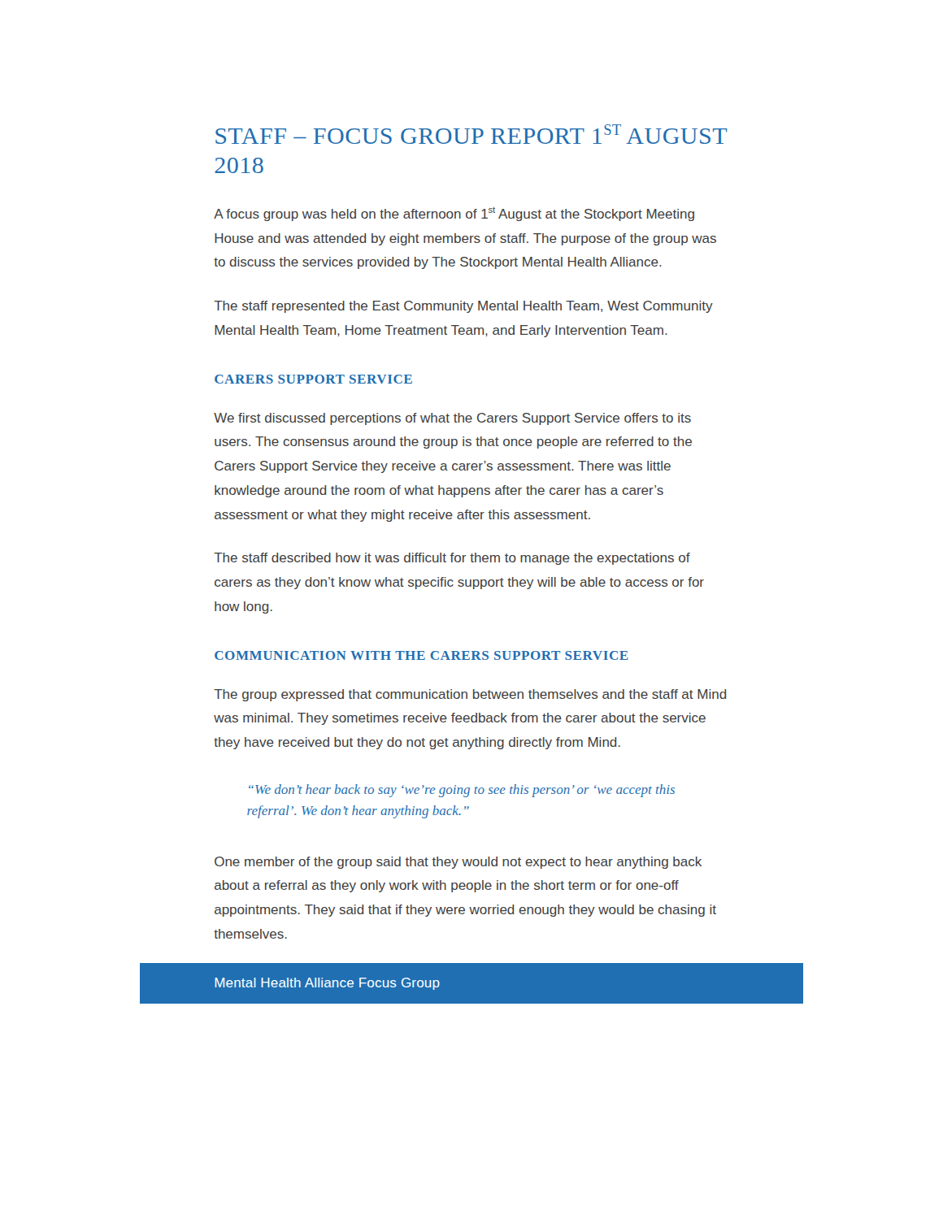STAFF – FOCUS GROUP REPORT 1ST AUGUST 2018
A focus group was held on the afternoon of 1st August at the Stockport Meeting House and was attended by eight members of staff. The purpose of the group was to discuss the services provided by The Stockport Mental Health Alliance.
The staff represented the East Community Mental Health Team, West Community Mental Health Team, Home Treatment Team, and Early Intervention Team.
CARERS SUPPORT SERVICE
We first discussed perceptions of what the Carers Support Service offers to its users. The consensus around the group is that once people are referred to the Carers Support Service they receive a carer’s assessment. There was little knowledge around the room of what happens after the carer has a carer’s assessment or what they might receive after this assessment.
The staff described how it was difficult for them to manage the expectations of carers as they don’t know what specific support they will be able to access or for how long.
COMMUNICATION WITH THE CARERS SUPPORT SERVICE
The group expressed that communication between themselves and the staff at Mind was minimal. They sometimes receive feedback from the carer about the service they have received but they do not get anything directly from Mind.
“We don’t hear back to say ‘we’re going to see this person’ or ‘we accept this referral’. We don’t hear anything back.”
One member of the group said that they would not expect to hear anything back about a referral as they only work with people in the short term or for one-off appointments. They said that if they were worried enough they would be chasing it themselves.
Mental Health Alliance Focus Group